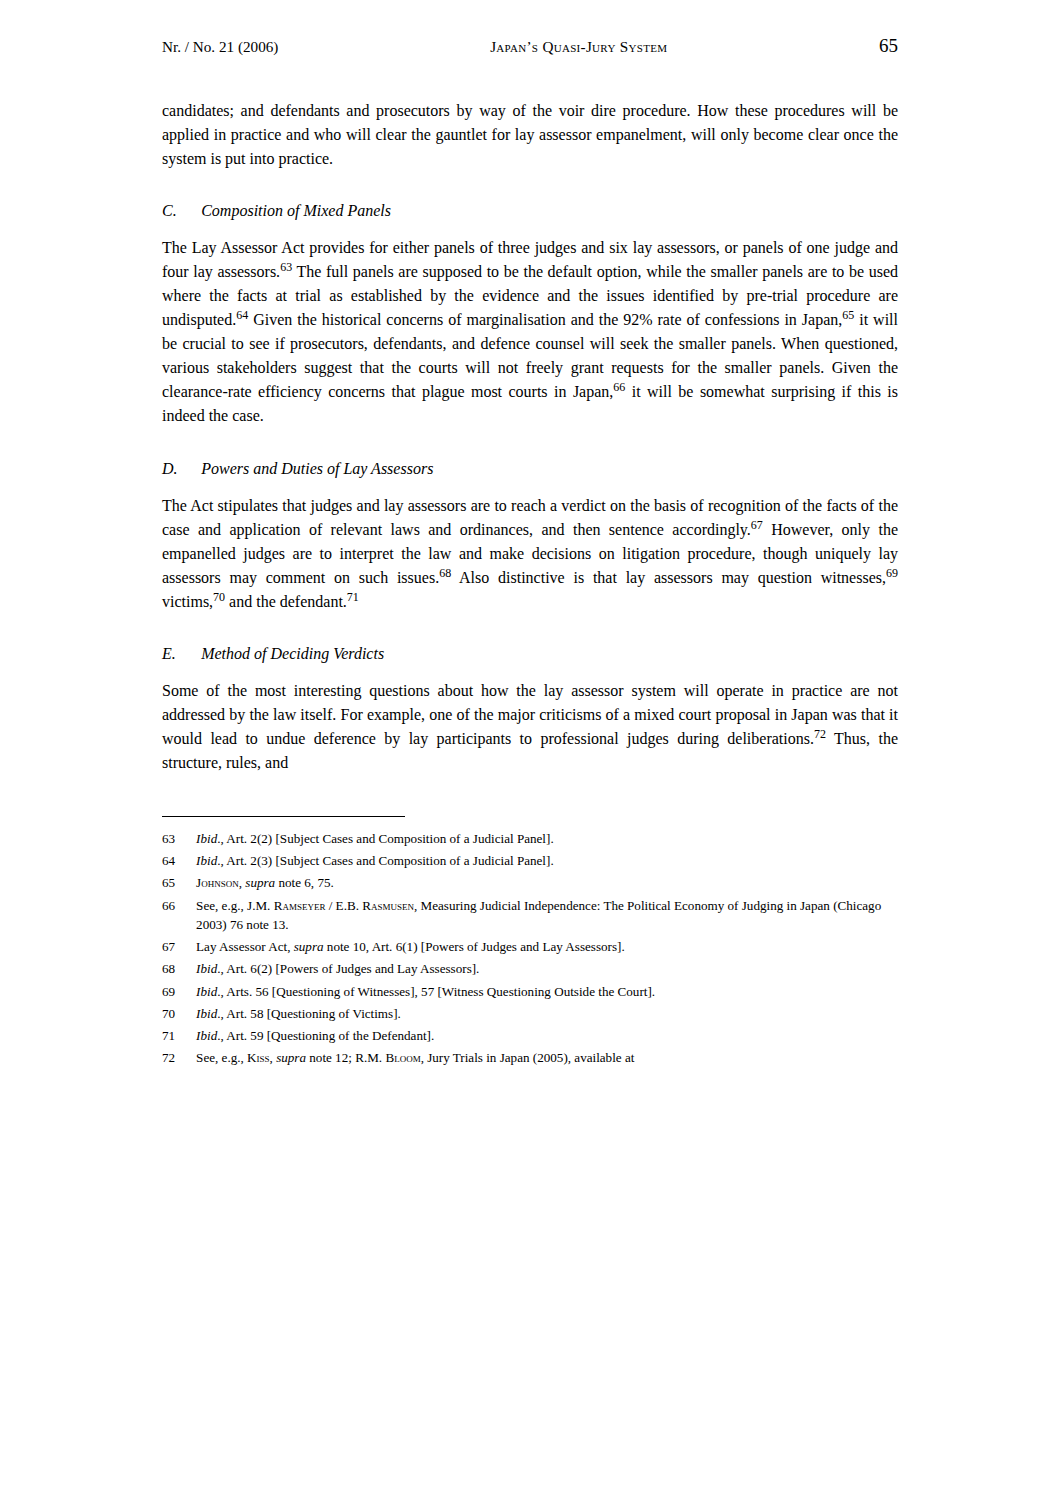Nr. / No. 21 (2006) Japan’s Quasi-Jury System 65
candidates; and defendants and prosecutors by way of the voir dire procedure. How these procedures will be applied in practice and who will clear the gauntlet for lay assessor empanelment, will only become clear once the system is put into practice.
C. Composition of Mixed Panels
The Lay Assessor Act provides for either panels of three judges and six lay assessors, or panels of one judge and four lay assessors.63 The full panels are supposed to be the default option, while the smaller panels are to be used where the facts at trial as established by the evidence and the issues identified by pre-trial procedure are undisputed.64 Given the historical concerns of marginalisation and the 92% rate of confessions in Japan,65 it will be crucial to see if prosecutors, defendants, and defence counsel will seek the smaller panels. When questioned, various stakeholders suggest that the courts will not freely grant requests for the smaller panels. Given the clearance-rate efficiency concerns that plague most courts in Japan,66 it will be somewhat surprising if this is indeed the case.
D. Powers and Duties of Lay Assessors
The Act stipulates that judges and lay assessors are to reach a verdict on the basis of recognition of the facts of the case and application of relevant laws and ordinances, and then sentence accordingly.67 However, only the empanelled judges are to interpret the law and make decisions on litigation procedure, though uniquely lay assessors may comment on such issues.68 Also distinctive is that lay assessors may question witnesses,69 victims,70 and the defendant.71
E. Method of Deciding Verdicts
Some of the most interesting questions about how the lay assessor system will operate in practice are not addressed by the law itself. For example, one of the major criticisms of a mixed court proposal in Japan was that it would lead to undue deference by lay participants to professional judges during deliberations.72 Thus, the structure, rules, and
Ibid., Art. 2(2) [Subject Cases and Composition of a Judicial Panel].
Ibid., Art. 2(3) [Subject Cases and Composition of a Judicial Panel].
Johnson, supra note 6, 75.
See, e.g., J.M. Ramseyer / E.B. Rasmusen, Measuring Judicial Independence: The Political Economy of Judging in Japan (Chicago 2003) 76 note 13.
Lay Assessor Act, supra note 10, Art. 6(1) [Powers of Judges and Lay Assessors].
Ibid., Art. 6(2) [Powers of Judges and Lay Assessors].
Ibid., Arts. 56 [Questioning of Witnesses], 57 [Witness Questioning Outside the Court].
Ibid., Art. 58 [Questioning of Victims].
Ibid., Art. 59 [Questioning of the Defendant].
See, e.g., Kiss, supra note 12; R.M. Bloom, Jury Trials in Japan (2005), available at